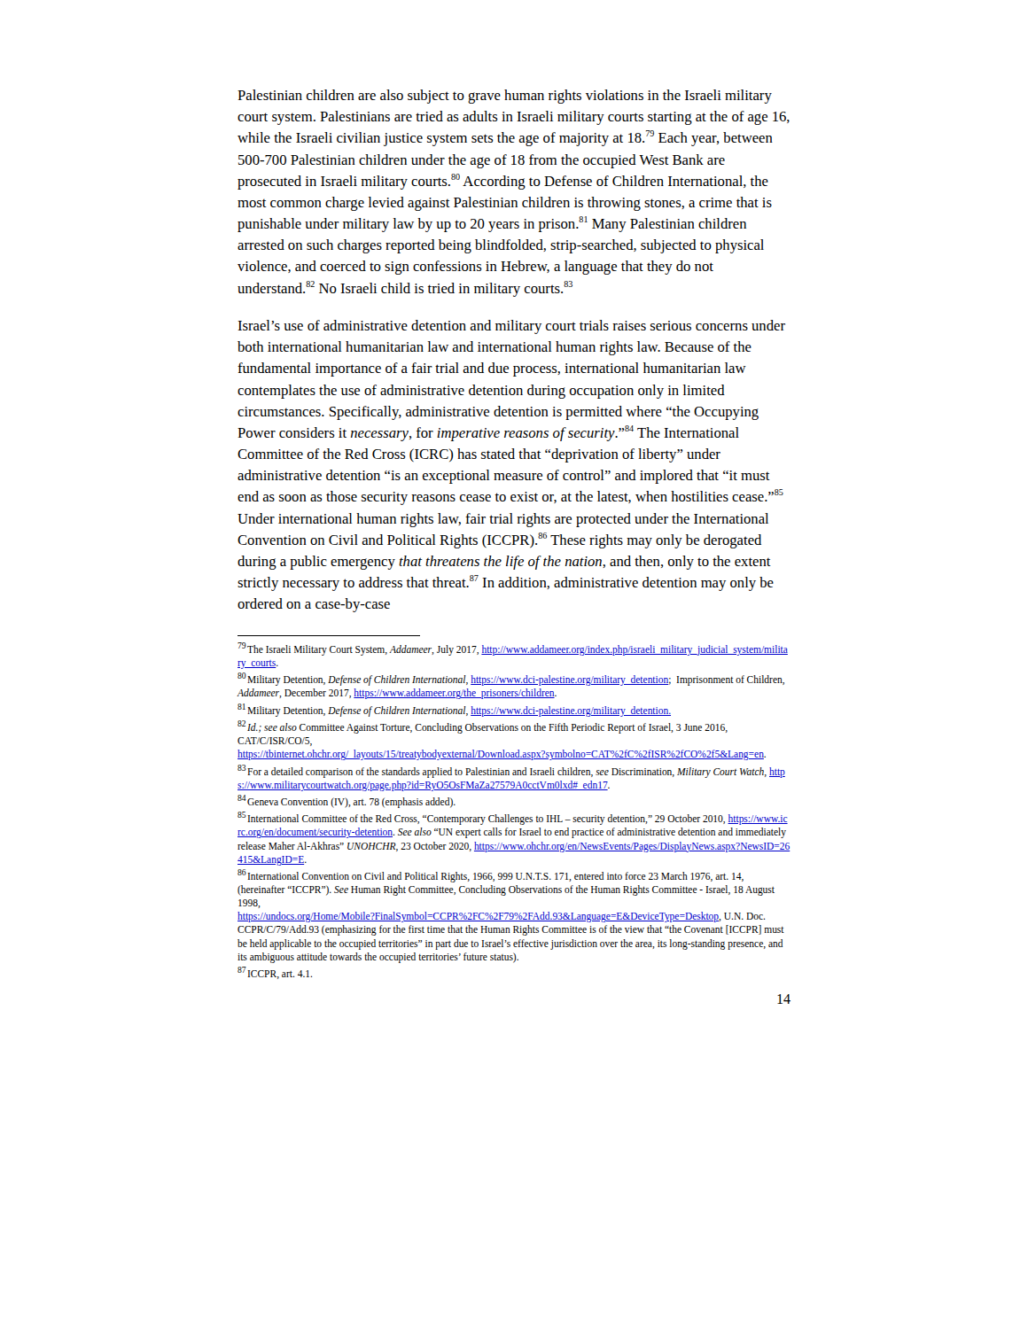Palestinian children are also subject to grave human rights violations in the Israeli military court system. Palestinians are tried as adults in Israeli military courts starting at the of age 16, while the Israeli civilian justice system sets the age of majority at 18.79 Each year, between 500-700 Palestinian children under the age of 18 from the occupied West Bank are prosecuted in Israeli military courts.80 According to Defense of Children International, the most common charge levied against Palestinian children is throwing stones, a crime that is punishable under military law by up to 20 years in prison.81 Many Palestinian children arrested on such charges reported being blindfolded, strip-searched, subjected to physical violence, and coerced to sign confessions in Hebrew, a language that they do not understand.82 No Israeli child is tried in military courts.83
Israel’s use of administrative detention and military court trials raises serious concerns under both international humanitarian law and international human rights law. Because of the fundamental importance of a fair trial and due process, international humanitarian law contemplates the use of administrative detention during occupation only in limited circumstances. Specifically, administrative detention is permitted where “the Occupying Power considers it necessary, for imperative reasons of security.”84 The International Committee of the Red Cross (ICRC) has stated that “deprivation of liberty” under administrative detention “is an exceptional measure of control” and implored that “it must end as soon as those security reasons cease to exist or, at the latest, when hostilities cease.”85 Under international human rights law, fair trial rights are protected under the International Convention on Civil and Political Rights (ICCPR).86 These rights may only be derogated during a public emergency that threatens the life of the nation, and then, only to the extent strictly necessary to address that threat.87 In addition, administrative detention may only be ordered on a case-by-case
79 The Israeli Military Court System, Addameer, July 2017, http://www.addameer.org/index.php/israeli_military_judicial_system/military_courts.
80 Military Detention, Defense of Children International, https://www.dci-palestine.org/military_detention; Imprisonment of Children, Addameer, December 2017, https://www.addameer.org/the_prisoners/children.
81 Military Detention, Defense of Children International, https://www.dci-palestine.org/military_detention.
82 Id.; see also Committee Against Torture, Concluding Observations on the Fifth Periodic Report of Israel, 3 June 2016, CAT/C/ISR/CO/5,
https://tbinternet.ohchr.org/_layouts/15/treatybodyexternal/Download.aspx?symbolno=CAT%2fC%2fISR%2fCO%2f5&Lang=en.
83 For a detailed comparison of the standards applied to Palestinian and Israeli children, see Discrimination, Military Court Watch, https://www.militarycourtwatch.org/page.php?id=RyO5OsFMaZa27579A0cctVm0lxd#_edn17.
84 Geneva Convention (IV), art. 78 (emphasis added).
85 International Committee of the Red Cross, “Contemporary Challenges to IHL – security detention,” 29 October 2010, https://www.icrc.org/en/document/security-detention. See also “UN expert calls for Israel to end practice of administrative detention and immediately release Maher Al-Akhras” UNOHCHR, 23 October 2020, https://www.ohchr.org/en/NewsEvents/Pages/DisplayNews.aspx?NewsID=26415&LangID=E.
86 International Convention on Civil and Political Rights, 1966, 999 U.N.T.S. 171, entered into force 23 March 1976, art. 14, (hereinafter “ICCPR”). See Human Right Committee, Concluding Observations of the Human Rights Committee - Israel, 18 August 1998,
https://undocs.org/Home/Mobile?FinalSymbol=CCPR%2FC%2F79%2FAdd.93&Language=E&DeviceType=Desktop, U.N. Doc. CCPR/C/79/Add.93 (emphasizing for the first time that the Human Rights Committee is of the view that “the Covenant [ICCPR] must be held applicable to the occupied territories” in part due to Israel’s effective jurisdiction over the area, its long-standing presence, and its ambiguous attitude towards the occupied territories’ future status).
87 ICCPR, art. 4.1.
14